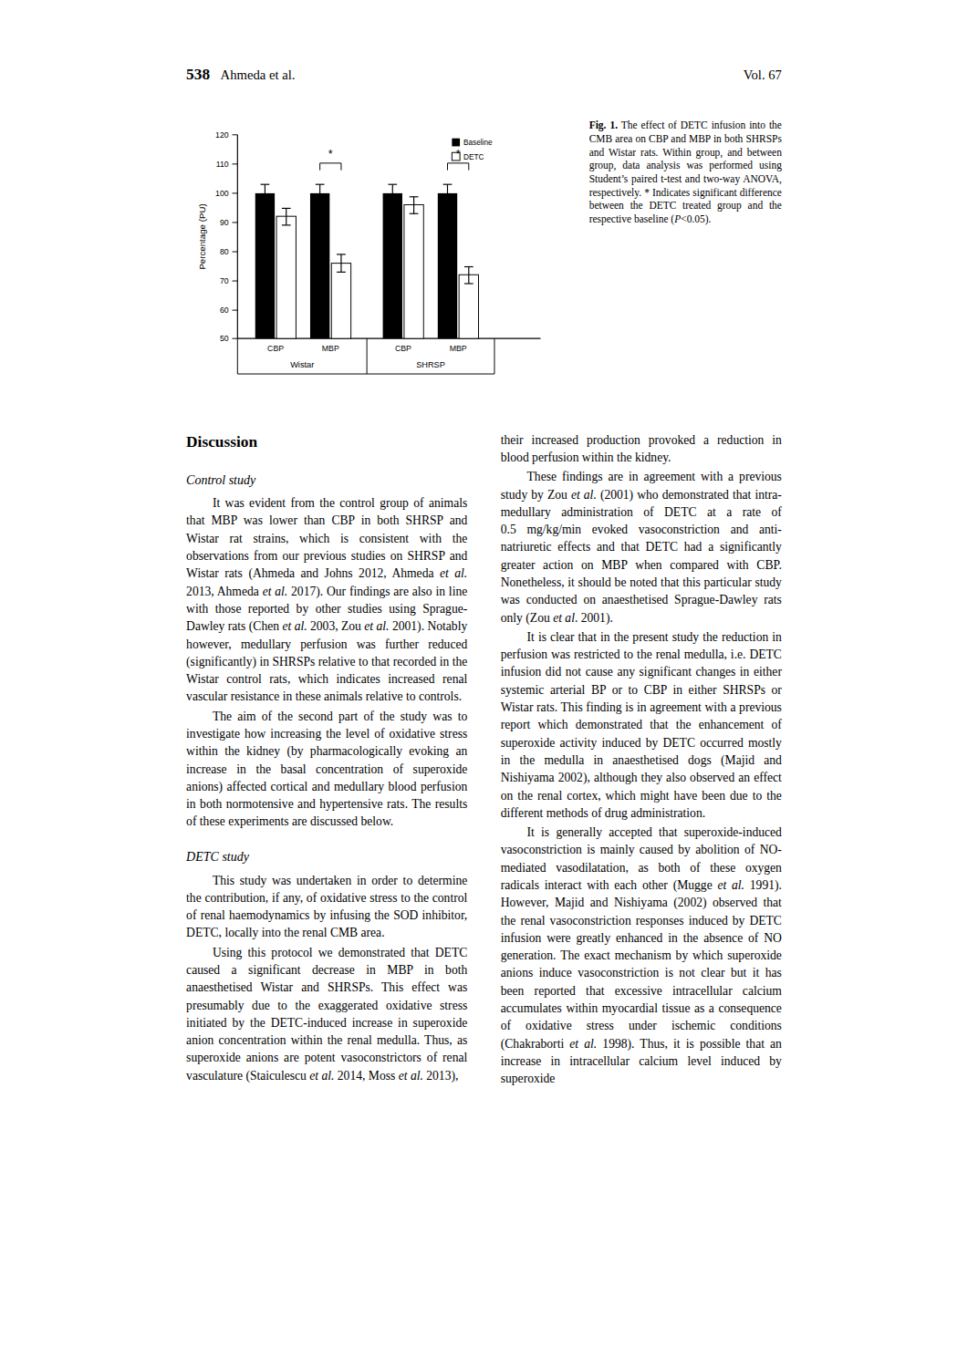538 Ahmeda et al.
Vol. 67
120 110 100 90 80 70 60 50 Percentage (PU) Baseline DETC * * CBP MBP CBP MBP Wistar SHRSP
Fig. 1. The effect of DETC infusion into the CMB area on CBP and MBP in both SHRSPs and Wistar rats. Within group, and between group, data analysis was performed using Student’s paired t-test and two-way ANOVA, respectively. * Indicates significant difference between the DETC treated group and the respective baseline (P<0.05).
Discussion
Control study
It was evident from the control group of animals that MBP was lower than CBP in both SHRSP and Wistar rat strains, which is consistent with the observations from our previous studies on SHRSP and Wistar rats (Ahmeda and Johns 2012, Ahmeda et al. 2013, Ahmeda et al. 2017). Our findings are also in line with those reported by other studies using Sprague-Dawley rats (Chen et al. 2003, Zou et al. 2001). Notably however, medullary perfusion was further reduced (significantly) in SHRSPs relative to that recorded in the Wistar control rats, which indicates increased renal vascular resistance in these animals relative to controls.
The aim of the second part of the study was to investigate how increasing the level of oxidative stress within the kidney (by pharmacologically evoking an increase in the basal concentration of superoxide anions) affected cortical and medullary blood perfusion in both normotensive and hypertensive rats. The results of these experiments are discussed below.
DETC study
This study was undertaken in order to determine the contribution, if any, of oxidative stress to the control of renal haemodynamics by infusing the SOD inhibitor, DETC, locally into the renal CMB area.
Using this protocol we demonstrated that DETC caused a significant decrease in MBP in both anaesthetised Wistar and SHRSPs. This effect was presumably due to the exaggerated oxidative stress initiated by the DETC-induced increase in superoxide anion concentration within the renal medulla. Thus, as superoxide anions are potent vasoconstrictors of renal vasculature (Staiculescu et al. 2014, Moss et al. 2013),
their increased production provoked a reduction in blood perfusion within the kidney.
These findings are in agreement with a previous study by Zou et al. (2001) who demonstrated that intra-medullary administration of DETC at a rate of 0.5 mg/kg/min evoked vasoconstriction and anti-natriuretic effects and that DETC had a significantly greater action on MBP when compared with CBP. Nonetheless, it should be noted that this particular study was conducted on anaesthetised Sprague-Dawley rats only (Zou et al. 2001).
It is clear that in the present study the reduction in perfusion was restricted to the renal medulla, i.e. DETC infusion did not cause any significant changes in either systemic arterial BP or to CBP in either SHRSPs or Wistar rats. This finding is in agreement with a previous report which demonstrated that the enhancement of superoxide activity induced by DETC occurred mostly in the medulla in anaesthetised dogs (Majid and Nishiyama 2002), although they also observed an effect on the renal cortex, which might have been due to the different methods of drug administration.
It is generally accepted that superoxide-induced vasoconstriction is mainly caused by abolition of NO-mediated vasodilatation, as both of these oxygen radicals interact with each other (Mugge et al. 1991). However, Majid and Nishiyama (2002) observed that the renal vasoconstriction responses induced by DETC infusion were greatly enhanced in the absence of NO generation. The exact mechanism by which superoxide anions induce vasoconstriction is not clear but it has been reported that excessive intracellular calcium accumulates within myocardial tissue as a consequence of oxidative stress under ischemic conditions (Chakraborti et al. 1998). Thus, it is possible that an increase in intracellular calcium level induced by superoxide